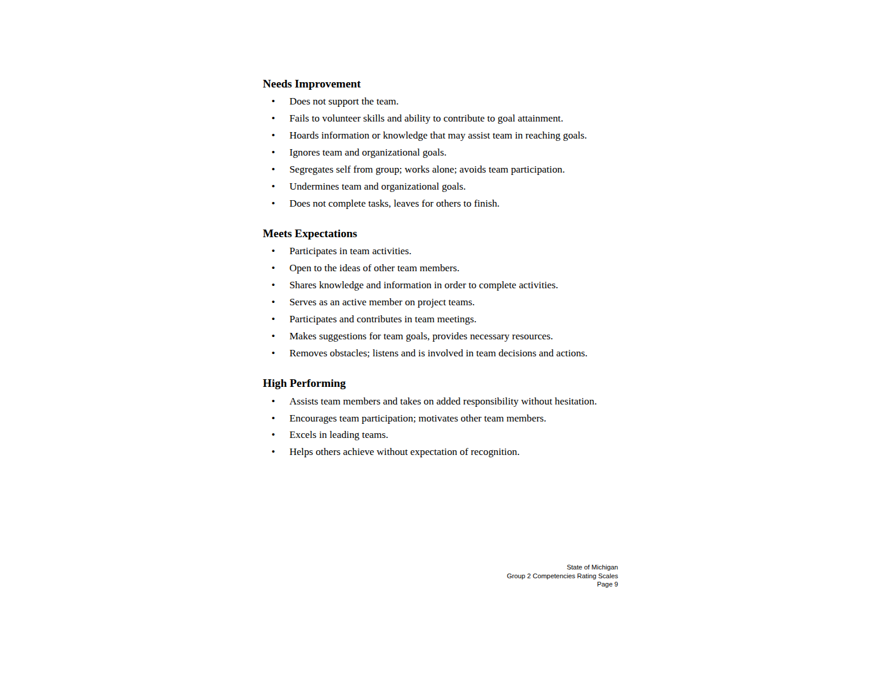Needs Improvement
Does not support the team.
Fails to volunteer skills and ability to contribute to goal attainment.
Hoards information or knowledge that may assist team in reaching goals.
Ignores team and organizational goals.
Segregates self from group; works alone; avoids team participation.
Undermines team and organizational goals.
Does not complete tasks, leaves for others to finish.
Meets Expectations
Participates in team activities.
Open to the ideas of other team members.
Shares knowledge and information in order to complete activities.
Serves as an active member on project teams.
Participates and contributes in team meetings.
Makes suggestions for team goals, provides necessary resources.
Removes obstacles; listens and is involved in team decisions and actions.
High Performing
Assists team members and takes on added responsibility without hesitation.
Encourages team participation; motivates other team members.
Excels in leading teams.
Helps others achieve without expectation of recognition.
State of Michigan
Group 2 Competencies Rating Scales
Page 9